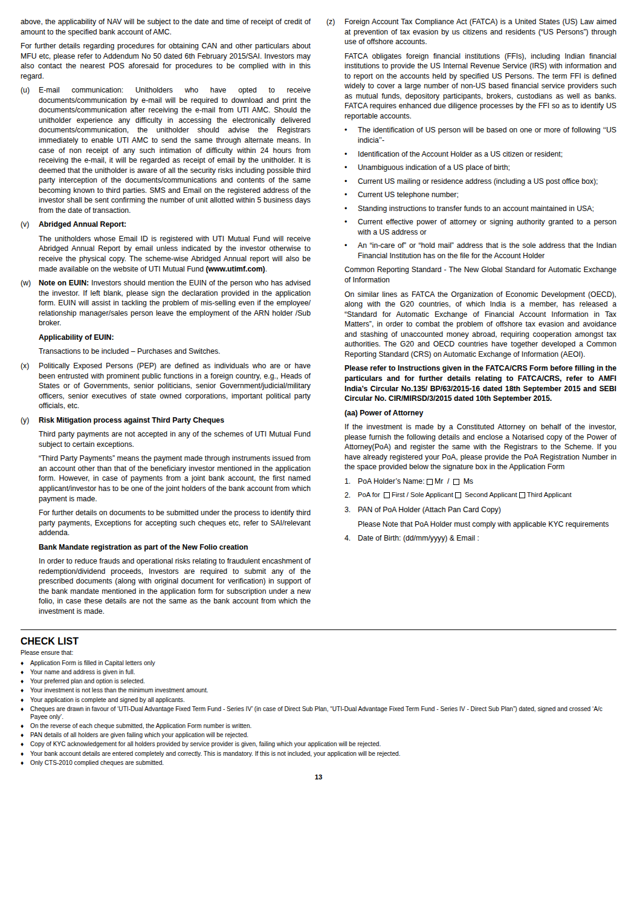above, the applicability of NAV will be subject to the date and time of receipt of credit of amount to the specified bank account of AMC.
For further details regarding procedures for obtaining CAN and other particulars about MFU etc, please refer to Addendum No 50 dated 6th February 2015/SAI. Investors may also contact the nearest POS aforesaid for procedures to be complied with in this regard.
(u)
E-mail communication: Unitholders who have opted to receive documents/communication by e-mail will be required to download and print the documents/communication after receiving the e-mail from UTI AMC. Should the unitholder experience any difficulty in accessing the electronically delivered documents/communication, the unitholder should advise the Registrars immediately to enable UTI AMC to send the same through alternate means. In case of non receipt of any such intimation of difficulty within 24 hours from receiving the e-mail, it will be regarded as receipt of email by the unitholder. It is deemed that the unitholder is aware of all the security risks including possible third party interception of the documents/communications and contents of the same becoming known to third parties. SMS and Email on the registered address of the investor shall be sent confirming the number of unit allotted within 5 business days from the date of transaction.
(v)
Abridged Annual Report:
The unitholders whose Email ID is registered with UTI Mutual Fund will receive Abridged Annual Report by email unless indicated by the investor otherwise to receive the physical copy. The scheme-wise Abridged Annual report will also be made available on the website of UTI Mutual Fund (www.utimf.com).
(w)
Note on EUIN: Investors should mention the EUIN of the person who has advised the investor. If left blank, please sign the declaration provided in the application form. EUIN will assist in tackling the problem of mis-selling even if the employee/ relationship manager/sales person leave the employment of the ARN holder /Sub broker.
Applicability of EUIN:
Transactions to be included – Purchases and Switches.
(x)
Politically Exposed Persons (PEP) are defined as individuals who are or have been entrusted with prominent public functions in a foreign country, e.g., Heads of States or of Governments, senior politicians, senior Government/judicial/military officers, senior executives of state owned corporations, important political party officials, etc.
(y)
Risk Mitigation process against Third Party Cheques
Third party payments are not accepted in any of the schemes of UTI Mutual Fund subject to certain exceptions.
“Third Party Payments” means the payment made through instruments issued from an account other than that of the beneficiary investor mentioned in the application form. However, in case of payments from a joint bank account, the first named applicant/investor has to be one of the joint holders of the bank account from which payment is made.
For further details on documents to be submitted under the process to identify third party payments, Exceptions for accepting such cheques etc, refer to SAI/relevant addenda.
Bank Mandate registration as part of the New Folio creation
In order to reduce frauds and operational risks relating to fraudulent encashment of redemption/dividend proceeds, Investors are required to submit any of the prescribed documents (along with original document for verification) in support of the bank mandate mentioned in the application form for subscription under a new folio, in case these details are not the same as the bank account from which the investment is made.
(z)
Foreign Account Tax Compliance Act (FATCA) is a United States (US) Law aimed at prevention of tax evasion by us citizens and residents (“US Persons”) through use of offshore accounts.
FATCA obligates foreign financial institutions (FFIs), including Indian financial institutions to provide the US Internal Revenue Service (IRS) with information and to report on the accounts held by specified US Persons. The term FFI is defined widely to cover a large number of non-US based financial service providers such as mutual funds, depository participants, brokers, custodians as well as banks. FATCA requires enhanced due diligence processes by the FFI so as to identify US reportable accounts.
•
The identification of US person will be based on one or more of following ‘‘US indicia’’-
•
Identification of the Account Holder as a US citizen or resident;
•
Unambiguous indication of a US place of birth;
•
Current US mailing or residence address (including a US post office box);
•
Current US telephone number;
•
Standing instructions to transfer funds to an account maintained in USA;
•
Current effective power of attorney or signing authority granted to a person with a US address or
•
An “in-care of” or “hold mail” address that is the sole address that the Indian Financial Institution has on the file for the Account Holder
Common Reporting Standard - The New Global Standard for Automatic Exchange of Information
On similar lines as FATCA the Organization of Economic Development (OECD), along with the G20 countries, of which India is a member, has released a “Standard for Automatic Exchange of Financial Account Information in Tax Matters”, in order to combat the problem of offshore tax evasion and avoidance and stashing of unaccounted money abroad, requiring cooperation amongst tax authorities. The G20 and OECD countries have together developed a Common Reporting Standard (CRS) on Automatic Exchange of Information (AEOI).
Please refer to Instructions given in the FATCA/CRS Form before filling in the particulars and for further details relating to FATCA/CRS, refer to AMFI India’s Circular No.135/ BP/63/2015-16 dated 18th September 2015 and SEBI Circular No. CIR/MIRSD/3/2015 dated 10th September 2015.
(aa) Power of Attorney
If the investment is made by a Constituted Attorney on behalf of the investor, please furnish the following details and enclose a Notarised copy of the Power of Attorney(PoA) and register the same with the Registrars to the Scheme. If you have already registered your PoA, please provide the PoA Registration Number in the space provided below the signature box in the Application Form
1.
PoA Holder’s Name: Mr / Ms
2.
PoA for First / Sole Applicant Second Applicant Third Applicant
3.
PAN of PoA Holder (Attach Pan Card Copy)
Please Note that PoA Holder must comply with applicable KYC requirements
4.
Date of Birth: (dd/mm/yyyy) & Email :
CHECK LIST
Please ensure that:
♦
Application Form is filled in Capital letters only
♦
Your name and address is given in full.
♦
Your preferred plan and option is selected.
♦
Your investment is not less than the minimum investment amount.
♦
Your application is complete and signed by all applicants.
♦
Cheques are drawn in favour of ‘UTI-Dual Advantage Fixed Term Fund - Series IV’ (in case of Direct Sub Plan, “UTI-Dual Advantage Fixed Term Fund - Series IV - Direct Sub Plan”) dated, signed and crossed ‘A/c Payee only’.
♦
On the reverse of each cheque submitted, the Application Form number is written.
♦
PAN details of all holders are given failing which your application will be rejected.
♦
Copy of KYC acknowledgement for all holders provided by service provider is given, failing which your application will be rejected.
♦
Your bank account details are entered completely and correctly. This is mandatory. If this is not included, your application will be rejected.
♦
Only CTS-2010 complied cheques are submitted.
13